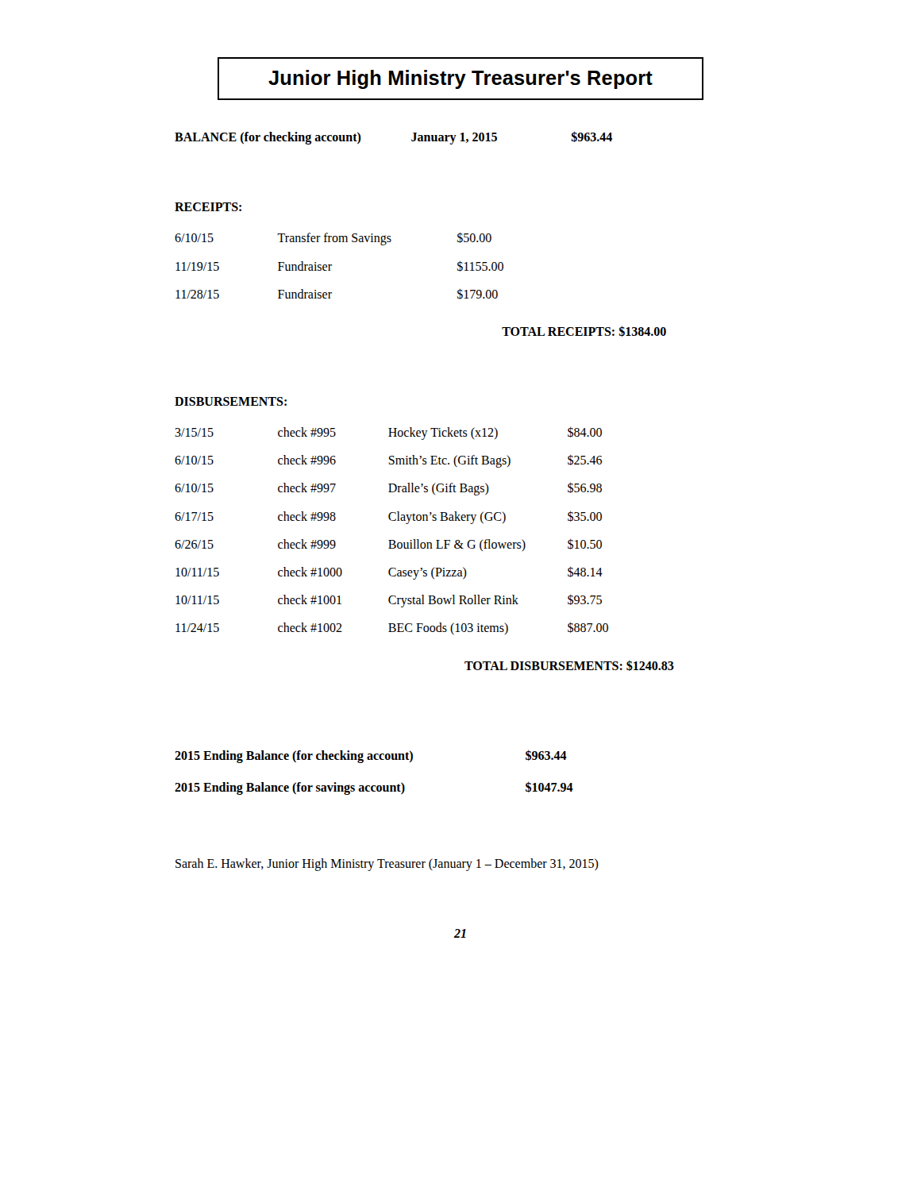Junior High Ministry Treasurer's Report
BALANCE (for checking account) January 1, 2015$963.44
RECEIPTS:
| 6/10/15 | Transfer from Savings | $50.00 |
| 11/19/15 | Fundraiser | $1155.00 |
| 11/28/15 | Fundraiser | $179.00 |
TOTAL RECEIPTS: $1384.00
DISBURSEMENTS:
| 3/15/15 | check #995 | Hockey Tickets (x12) | $84.00 |
| 6/10/15 | check #996 | Smith’s Etc. (Gift Bags) | $25.46 |
| 6/10/15 | check #997 | Dralle’s (Gift Bags) | $56.98 |
| 6/17/15 | check #998 | Clayton’s Bakery (GC) | $35.00 |
| 6/26/15 | check #999 | Bouillon LF & G (flowers) | $10.50 |
| 10/11/15 | check #1000 | Casey’s (Pizza) | $48.14 |
| 10/11/15 | check #1001 | Crystal Bowl Roller Rink | $93.75 |
| 11/24/15 | check #1002 | BEC Foods (103 items) | $887.00 |
TOTAL DISBURSEMENTS: $1240.83
2015 Ending Balance (for checking account)$963.44
2015 Ending Balance (for savings account)$1047.94
Sarah E. Hawker, Junior High Ministry Treasurer (January 1 – December 31, 2015)
21